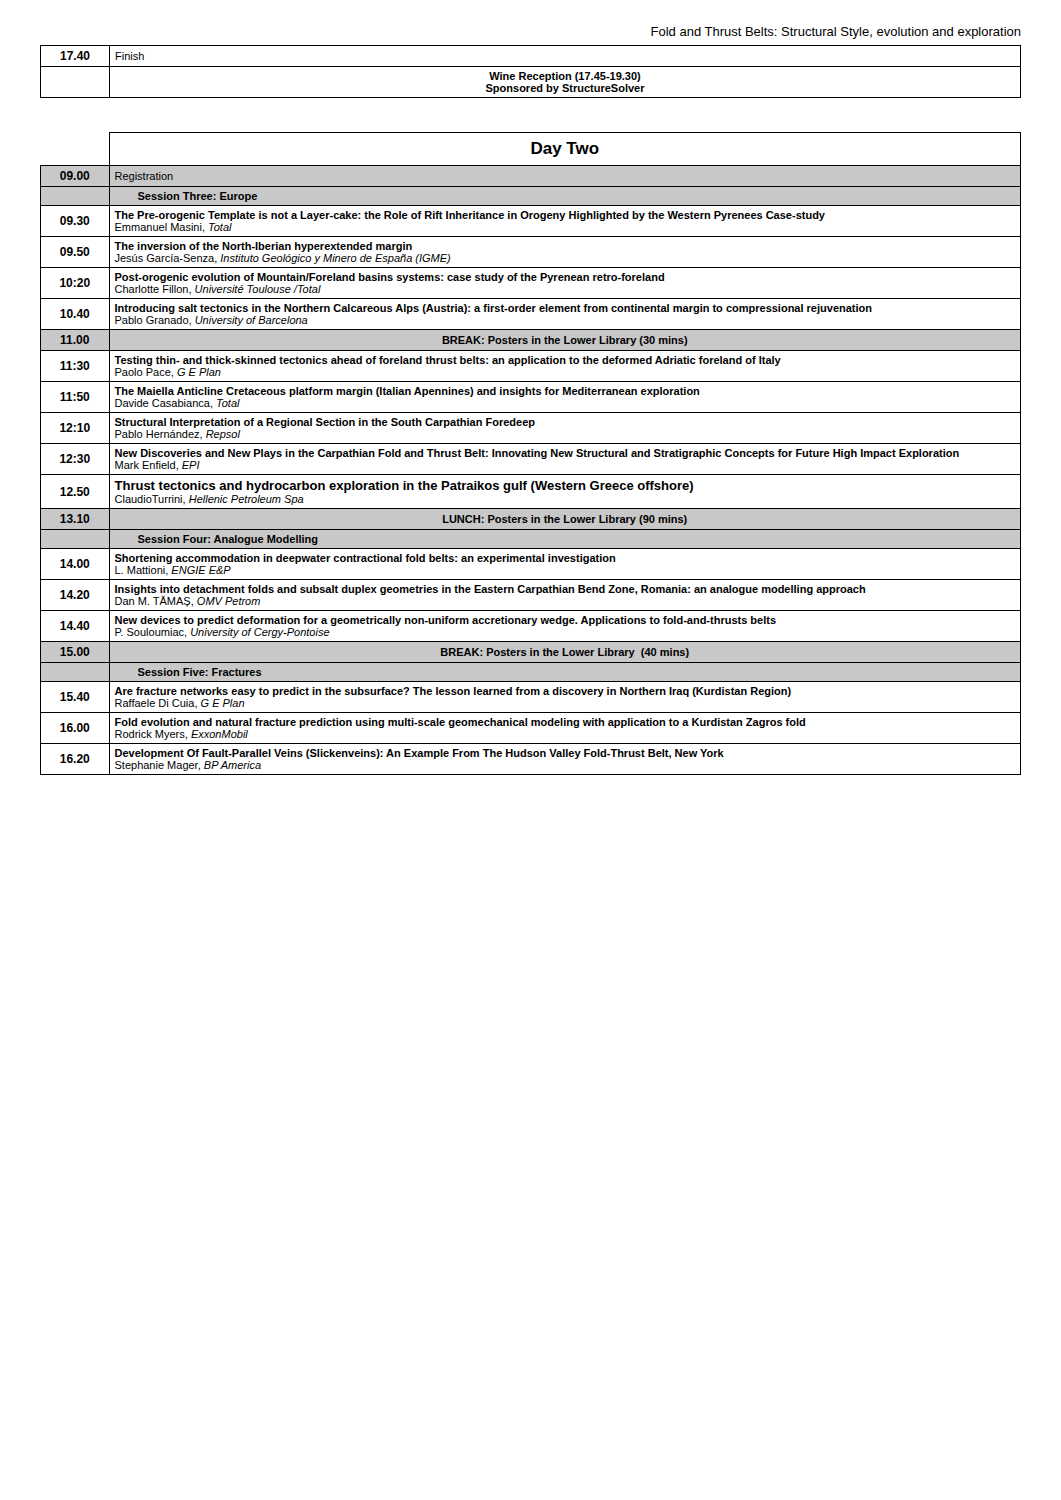Fold and Thrust Belts: Structural Style, evolution and exploration
| 17.40 | Finish |
| | Wine Reception (17.45-19.30) Sponsored by StructureSolver |
| | Day Two |
| 09.00 | Registration |
| | Session Three: Europe |
| 09.30 | The Pre-orogenic Template is not a Layer-cake: the Role of Rift Inheritance in Orogeny Highlighted by the Western Pyrenees Case-study Emmanuel Masini, Total |
| 09.50 | The inversion of the North-Iberian hyperextended margin Jesús García-Senza, Instituto Geológico y Minero de España (IGME) |
| 10:20 | Post-orogenic evolution of Mountain/Foreland basins systems: case study of the Pyrenean retro-foreland Charlotte Fillon, Université Toulouse /Total |
| 10.40 | Introducing salt tectonics in the Northern Calcareous Alps (Austria): a first-order element from continental margin to compressional rejuvenation Pablo Granado, University of Barcelona |
| 11.00 | BREAK: Posters in the Lower Library (30 mins) |
| 11:30 | Testing thin- and thick-skinned tectonics ahead of foreland thrust belts: an application to the deformed Adriatic foreland of Italy Paolo Pace, G E Plan |
| 11:50 | The Maiella Anticline Cretaceous platform margin (Italian Apennines) and insights for Mediterranean exploration Davide Casabianca, Total |
| 12:10 | Structural Interpretation of a Regional Section in the South Carpathian Foredeep Pablo Hernández, Repsol |
| 12:30 | New Discoveries and New Plays in the Carpathian Fold and Thrust Belt: Innovating New Structural and Stratigraphic Concepts for Future High Impact Exploration Mark Enfield, EPI |
| 12.50 | Thrust tectonics and hydrocarbon exploration in the Patraikos gulf (Western Greece offshore) ClaudioTurrini, Hellenic Petroleum Spa |
| 13.10 | LUNCH: Posters in the Lower Library (90 mins) |
| | Session Four: Analogue Modelling |
| 14.00 | Shortening accommodation in deepwater contractional fold belts: an experimental investigation L. Mattioni, ENGIE E&P |
| 14.20 | Insights into detachment folds and subsalt duplex geometries in the Eastern Carpathian Bend Zone, Romania: an analogue modelling approach Dan M. TĂMAȘ, OMV Petrom |
| 14.40 | New devices to predict deformation for a geometrically non-uniform accretionary wedge. Applications to fold-and-thrusts belts P. Souloumiac, University of Cergy-Pontoise |
| 15.00 | BREAK: Posters in the Lower Library (40 mins) |
| | Session Five: Fractures |
| 15.40 | Are fracture networks easy to predict in the subsurface? The lesson learned from a discovery in Northern Iraq (Kurdistan Region) Raffaele Di Cuia, G E Plan |
| 16.00 | Fold evolution and natural fracture prediction using multi-scale geomechanical modeling with application to a Kurdistan Zagros fold Rodrick Myers, ExxonMobil |
| 16.20 | Development Of Fault-Parallel Veins (Slickenveins): An Example From The Hudson Valley Fold-Thrust Belt, New York Stephanie Mager, BP America |